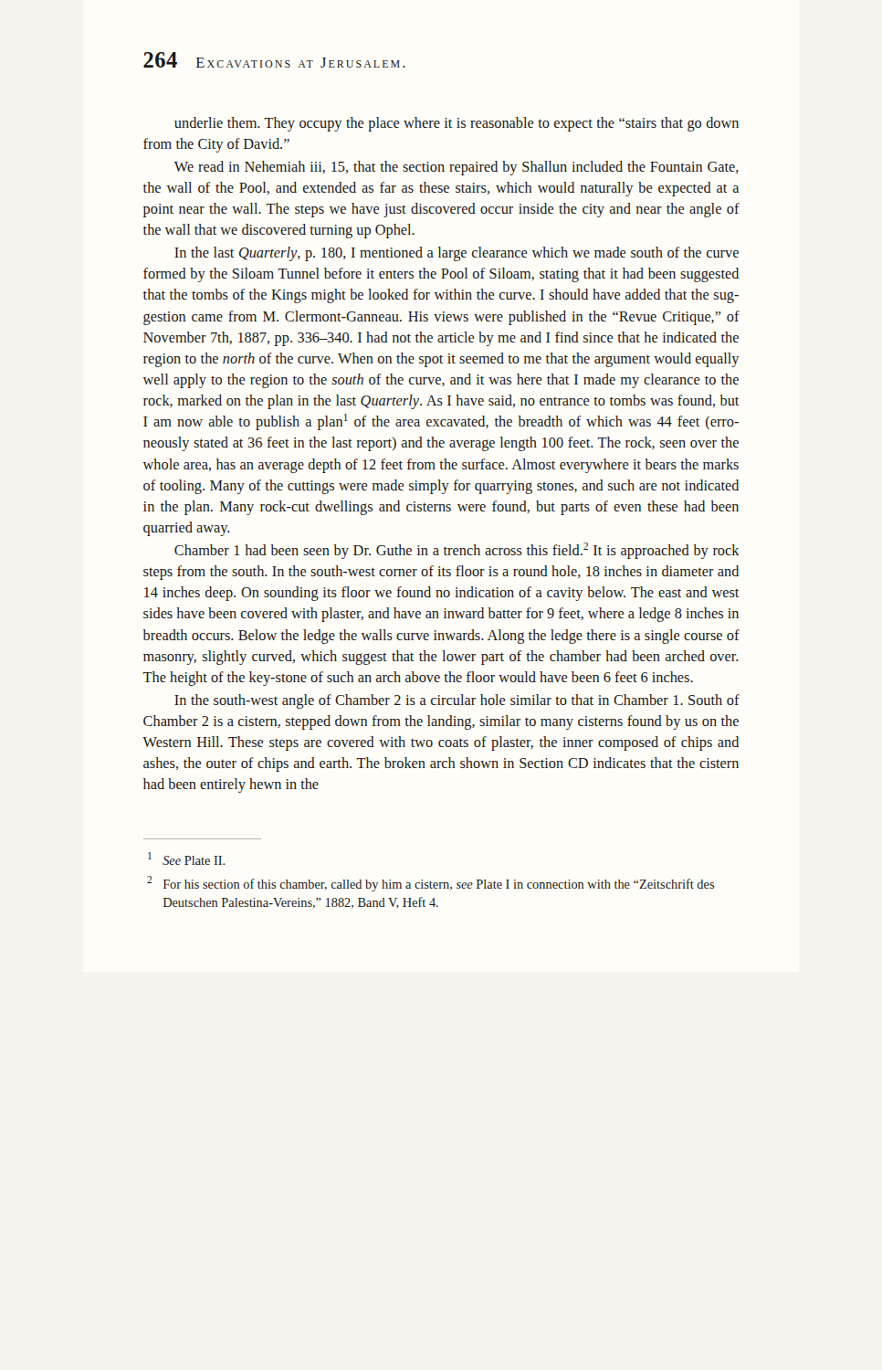264 Excavations at Jerusalem.
underlie them. They occupy the place where it is reasonable to expect the “stairs that go down from the City of David.”
We read in Nehemiah iii, 15, that the section repaired by Shallun included the Fountain Gate, the wall of the Pool, and extended as far as these stairs, which would naturally be expected at a point near the wall. The steps we have just discovered occur inside the city and near the angle of the wall that we discovered turning up Ophel.
In the last Quarterly, p. 180, I mentioned a large clearance which we made south of the curve formed by the Siloam Tunnel before it enters the Pool of Siloam, stating that it had been suggested that the tombs of the Kings might be looked for within the curve. I should have added that the suggestion came from M. Clermont-Ganneau. His views were published in the “Revue Critique,” of November 7th, 1887, pp. 336–340. I had not the article by me and I find since that he indicated the region to the north of the curve. When on the spot it seemed to me that the argument would equally well apply to the region to the south of the curve, and it was here that I made my clearance to the rock, marked on the plan in the last Quarterly. As I have said, no entrance to tombs was found, but I am now able to publish a plan1 of the area excavated, the breadth of which was 44 feet (erroneously stated at 36 feet in the last report) and the average length 100 feet. The rock, seen over the whole area, has an average depth of 12 feet from the surface. Almost everywhere it bears the marks of tooling. Many of the cuttings were made simply for quarrying stones, and such are not indicated in the plan. Many rock-cut dwellings and cisterns were found, but parts of even these had been quarried away.
Chamber 1 had been seen by Dr. Guthe in a trench across this field.2 It is approached by rock steps from the south. In the south-west corner of its floor is a round hole, 18 inches in diameter and 14 inches deep. On sounding its floor we found no indication of a cavity below. The east and west sides have been covered with plaster, and have an inward batter for 9 feet, where a ledge 8 inches in breadth occurs. Below the ledge the walls curve inwards. Along the ledge there is a single course of masonry, slightly curved, which suggest that the lower part of the chamber had been arched over. The height of the key-stone of such an arch above the floor would have been 6 feet 6 inches.
In the south-west angle of Chamber 2 is a circular hole similar to that in Chamber 1. South of Chamber 2 is a cistern, stepped down from the landing, similar to many cisterns found by us on the Western Hill. These steps are covered with two coats of plaster, the inner composed of chips and ashes, the outer of chips and earth. The broken arch shown in Section CD indicates that the cistern had been entirely hewn in the
1 See Plate II.
2 For his section of this chamber, called by him a cistern, see Plate I in connection with the “Zeitschrift des Deutschen Palestina-Vereins,” 1882, Band V, Heft 4.